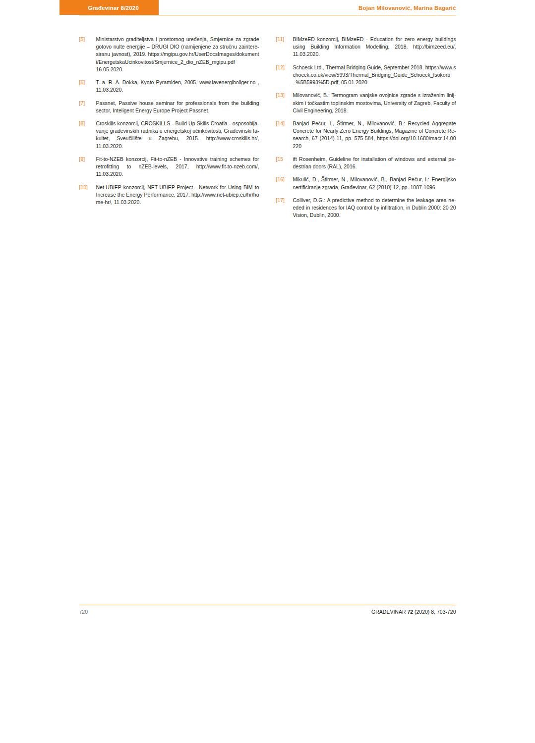Građevinar 8/2020
Bojan Milovanović, Marina Bagarić
[5]
Ministarstvo graditeljstva i prostornog uređenja, Smjernice za zgrade gotovo nulte energije – DRUGI DIO (namijenjene za stručnu zainteresiranu javnost), 2019. https://mgipu.gov.hr/UserDocsImages/dokumenti/EnergetskaUcinkovitost/Smjernice_2_dio_nZEB_mgipu.pdf 16.05.2020.
[6]
T. a. R. A. Dokka, Kyoto Pyramiden, 2005. www.lavenergiboliger.no , 11.03.2020.
[7]
Passnet, Passive house seminar for professionals from the building sector, Inteligent Energy Europe Project Passnet.
[8]
Croskills konzorcij, CROSKILLS - Build Up Skills Croatia - osposobljavanje građevinskih radnika u energetskoj učinkovitosti, Građevinski fakultet, Sveučilište u Zagrebu, 2015. http://www.croskills.hr/, 11.03.2020.
[9]
Fit-to-NZEB konzorcij, Fit-to-nZEB - Innovative training schemes for retrofitting to nZEB-levels, 2017, http://www.fit-to-nzeb.com/, 11.03.2020.
[10]
Net-UBIEP konzorcij, NET-UBIEP Project - Network for Using BIM to Increase the Energy Performance, 2017. http://www.net-ubiep.eu/hr/home-hr/, 11.03.2020.
[11]
BIMzeED konzorcij, BIMzeED - Education for zero energy buildings using Building Information Modelling, 2018. http://bimzeed.eu/, 11.03.2020.
[12]
Schoeck Ltd., Thermal Bridging Guide, September 2018. https://www.schoeck.co.uk/view/5993/Thermal_Bridging_Guide_Schoeck_Isokorb_%5B5993%5D.pdf, 05.01.2020.
[13]
Milovanović, B.: Termogram vanjske ovojnice zgrade s izraženim linijskim i točkastim toplinskim mostovima, University of Zagreb, Faculty of Civil Engineering, 2018.
[14]
Banjad Pečur, I., Štirmer, N., Milovanović, B.: Recycled Aggregate Concrete for Nearly Zero Energy Buildings, Magazine of Concrete Research, 67 (2014) 11, pp. 575-584, https://doi.org/10.1680/macr.14.00220
[15
ift Rosenheim, Guideline for installation of windows and external pedestrian doors (RAL), 2016.
[16]
Mikulić, D., Štirmer, N., Milovanović, B., Banjad Pečur, I.: Energijsko certificiranje zgrada, Građevinar, 62 (2010) 12, pp. 1087-1096.
[17]
Colliver, D.G.: A predictive method to determine the leakage area needed in residences for IAQ control by infiltration, in Dublin 2000: 20 20 Vision, Dublin, 2000.
720
GRAĐEVINAR 72 (2020) 8, 703-720